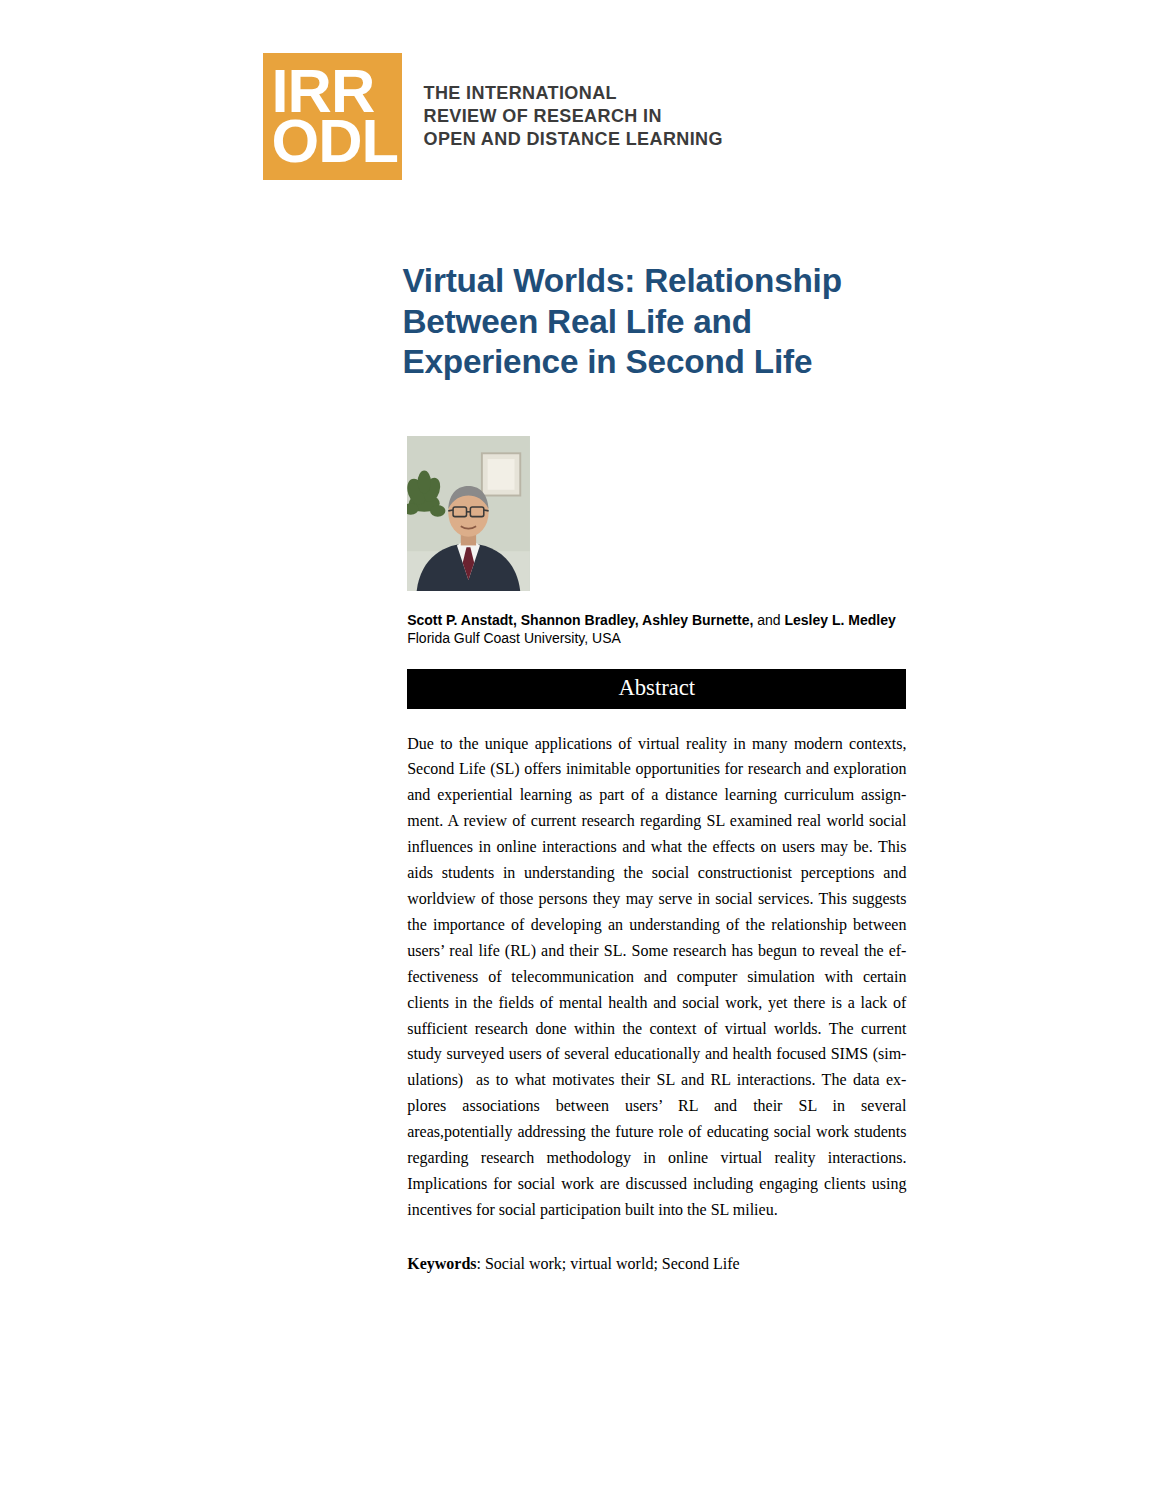IRR
ODL
The International Review of Research in Open and Distance Learning
Virtual Worlds: Relationship Between Real Life and Experience in Second Life
Scott P. Anstadt, Shannon Bradley, Ashley Burnette, and Lesley L. Medley
Florida Gulf Coast University, USA
Abstract
Due to the unique applications of virtual reality in many modern contexts, Second Life (SL) offers inimitable opportunities for research and exploration and experiential learning as part of a distance learning curriculum assignment. A review of current research regarding SL examined real world social influences in online interactions and what the effects on users may be. This aids students in understanding the social constructionist perceptions and worldview of those persons they may serve in social services. This suggests the importance of developing an understanding of the relationship between users’ real life (RL) and their SL. Some research has begun to reveal the effectiveness of telecommunication and computer simulation with certain clients in the fields of mental health and social work, yet there is a lack of sufficient research done within the context of virtual worlds. The current study surveyed users of several educationally and health focused SIMS (simulations) as to what motivates their SL and RL interactions. The data explores associations between users’ RL and their SL in several areas,potentially addressing the future role of educating social work students regarding research methodology in online virtual reality interactions. Implications for social work are discussed including engaging clients using incentives for social participation built into the SL milieu.
Keywords: Social work; virtual world; Second Life